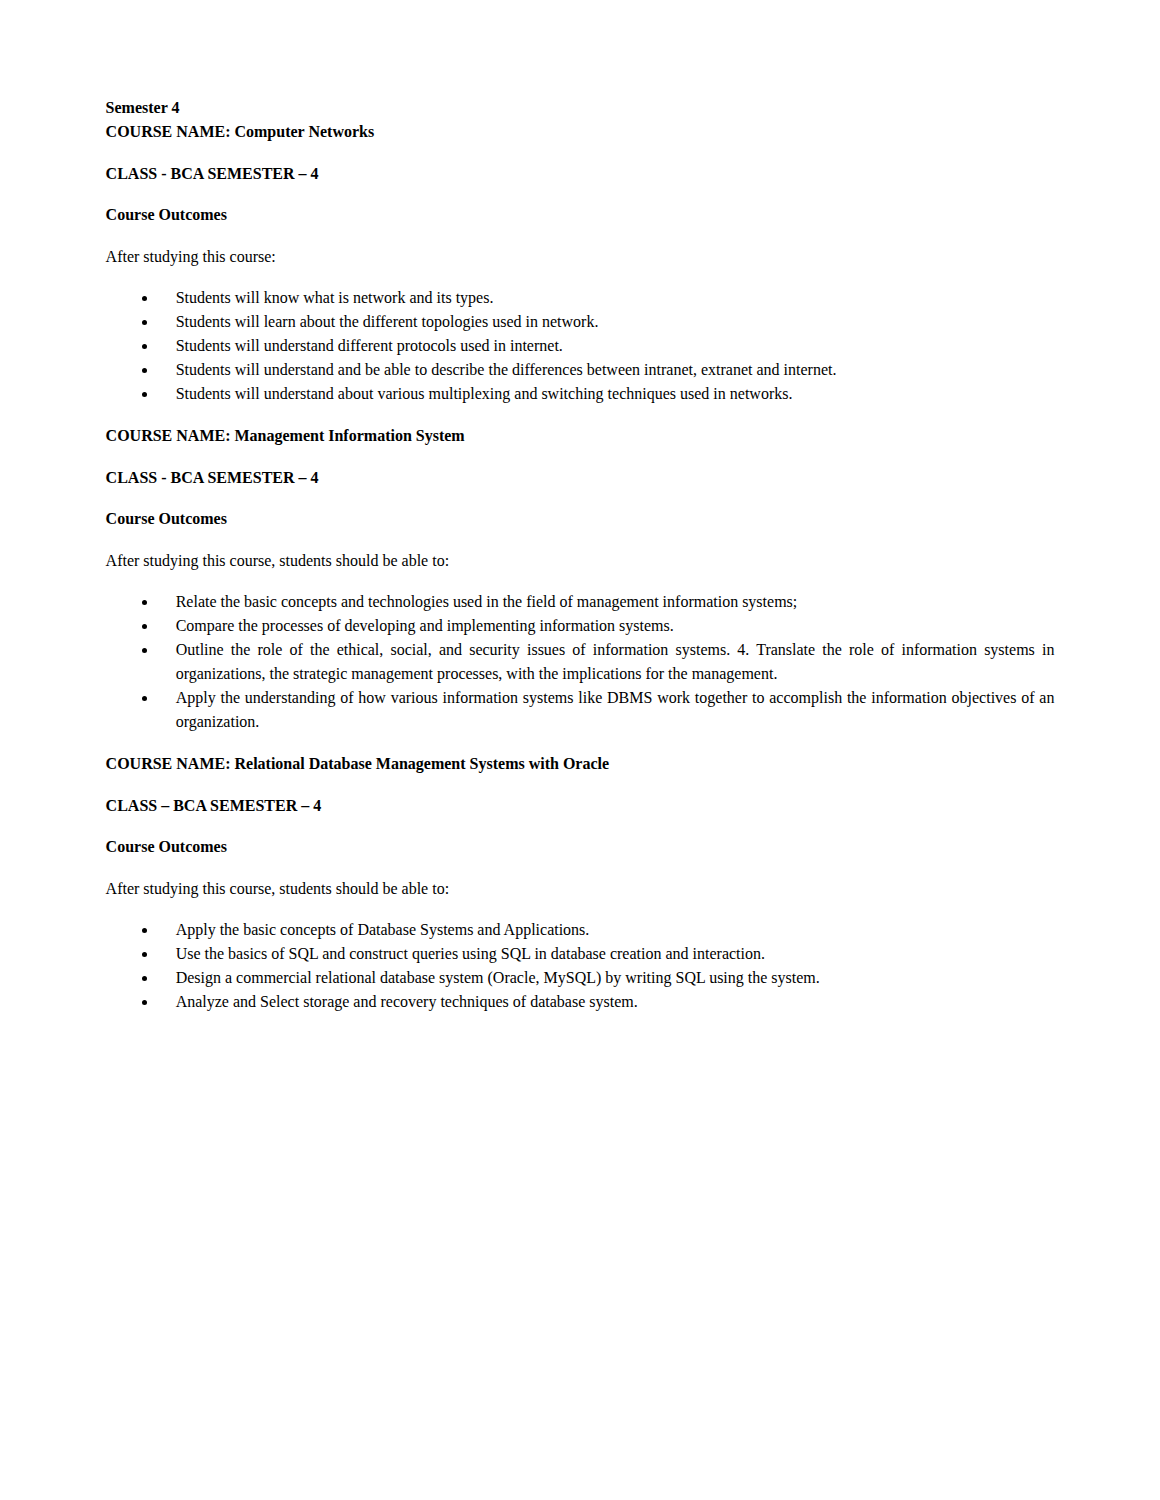Semester 4
COURSE NAME: Computer Networks
CLASS - BCA SEMESTER – 4
Course Outcomes
After studying this course:
Students will know what is network and its types.
Students will learn about the different topologies used in network.
Students will understand different protocols used in internet.
Students will understand and be able to describe the differences between intranet, extranet and internet.
Students will understand about various multiplexing and switching techniques used in networks.
COURSE NAME: Management Information System
CLASS - BCA SEMESTER – 4
Course Outcomes
After studying this course, students should be able to:
Relate the basic concepts and technologies used in the field of management information systems;
Compare the processes of developing and implementing information systems.
Outline the role of the ethical, social, and security issues of information systems. 4. Translate the role of information systems in organizations, the strategic management processes, with the implications for the management.
Apply the understanding of how various information systems like DBMS work together to accomplish the information objectives of an organization.
COURSE NAME: Relational Database Management Systems with Oracle
CLASS – BCA SEMESTER – 4
Course Outcomes
After studying this course, students should be able to:
Apply the basic concepts of Database Systems and Applications.
Use the basics of SQL and construct queries using SQL in database creation and interaction.
Design a commercial relational database system (Oracle, MySQL) by writing SQL using the system.
Analyze and Select storage and recovery techniques of database system.